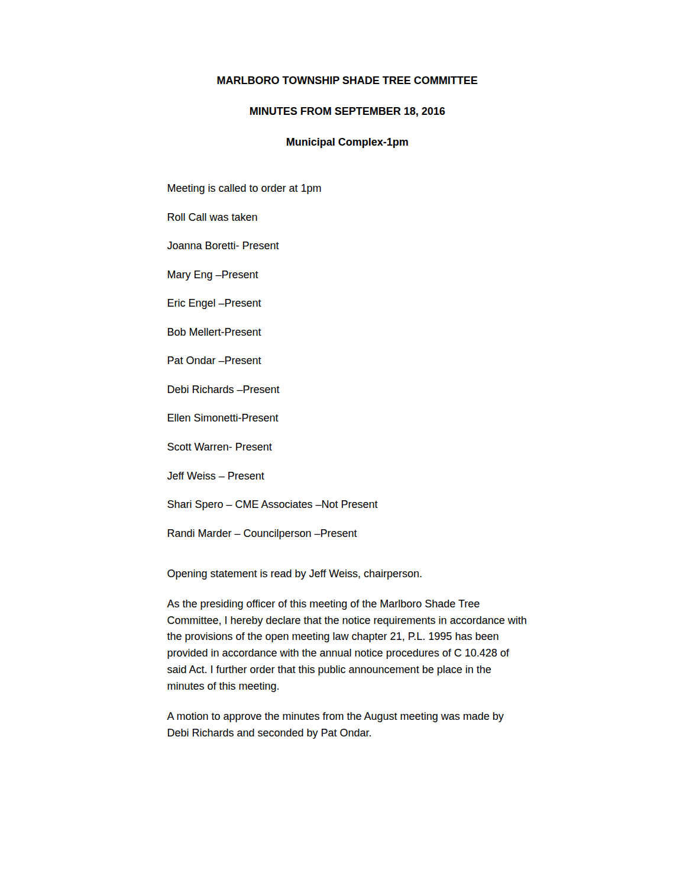MARLBORO TOWNSHIP SHADE TREE COMMITTEE
MINUTES FROM SEPTEMBER 18, 2016
Municipal Complex-1pm
Meeting is called to order at 1pm
Roll Call was taken
Joanna Boretti- Present
Mary Eng –Present
Eric Engel –Present
Bob Mellert-Present
Pat Ondar –Present
Debi Richards –Present
Ellen Simonetti-Present
Scott Warren- Present
Jeff Weiss – Present
Shari Spero – CME Associates –Not Present
Randi Marder – Councilperson –Present
Opening statement is read by Jeff Weiss, chairperson.
As the presiding officer of this meeting of the Marlboro Shade Tree Committee, I hereby declare that the notice requirements in accordance with the provisions of the open meeting law chapter 21, P.L. 1995 has been provided in accordance with the annual notice procedures of C 10.428 of said Act. I further order that this public announcement be place in the minutes of this meeting.
A motion to approve the minutes from the August meeting was made by Debi Richards and seconded by Pat Ondar.